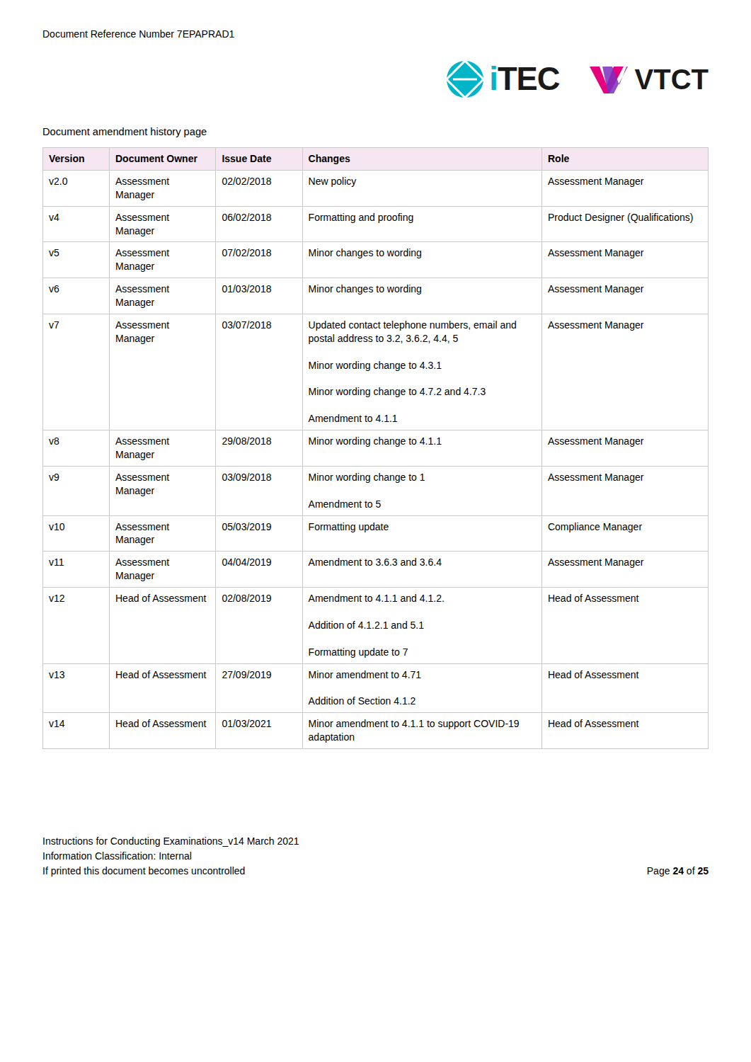Document Reference Number 7EPAPRAD1
i TEC
VTCT
Document amendment history page
| Version | Document Owner | Issue Date | Changes | Role |
| --- | --- | --- | --- | --- |
| v2.0 | Assessment Manager | 02/02/2018 | New policy | Assessment Manager |
| v4 | Assessment Manager | 06/02/2018 | Formatting and proofing | Product Designer (Qualifications) |
| v5 | Assessment Manager | 07/02/2018 | Minor changes to wording | Assessment Manager |
| v6 | Assessment Manager | 01/03/2018 | Minor changes to wording | Assessment Manager |
| v7 | Assessment Manager | 03/07/2018 | Updated contact telephone numbers, email and postal address to 3.2, 3.6.2, 4.4, 5 Minor wording change to 4.3.1 Minor wording change to 4.7.2 and 4.7.3 Amendment to 4.1.1 | Assessment Manager |
| v8 | Assessment Manager | 29/08/2018 | Minor wording change to 4.1.1 | Assessment Manager |
| v9 | Assessment Manager | 03/09/2018 | Minor wording change to 1 Amendment to 5 | Assessment Manager |
| v10 | Assessment Manager | 05/03/2019 | Formatting update | Compliance Manager |
| v11 | Assessment Manager | 04/04/2019 | Amendment to 3.6.3 and 3.6.4 | Assessment Manager |
| v12 | Head of Assessment | 02/08/2019 | Amendment to 4.1.1 and 4.1.2. Addition of 4.1.2.1 and 5.1 Formatting update to 7 | Head of Assessment |
| v13 | Head of Assessment | 27/09/2019 | Minor amendment to 4.71 Addition of Section 4.1.2 | Head of Assessment |
| v14 | Head of Assessment | 01/03/2021 | Minor amendment to 4.1.1 to support COVID-19 adaptation | Head of Assessment |
Instructions for Conducting Examinations_v14 March 2021
Information Classification: Internal
If printed this document becomes uncontrolled Page 24 of 25